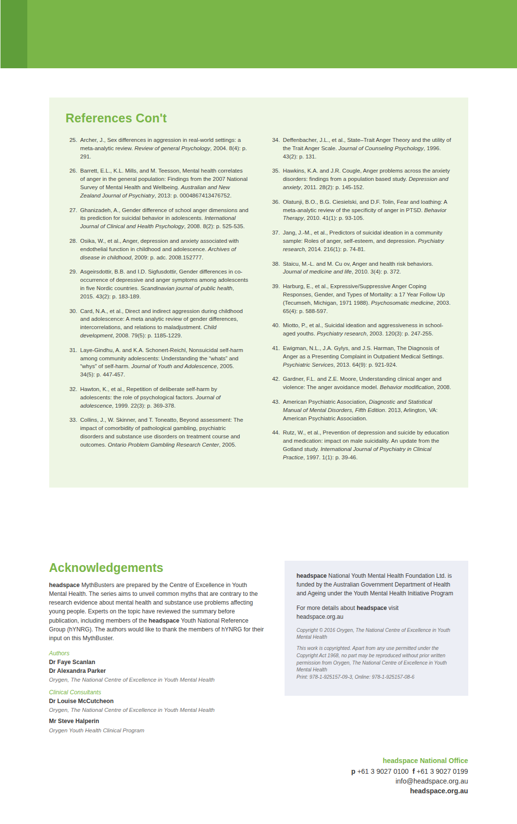References Con't
25. Archer, J., Sex differences in aggression in real-world settings: a meta-analytic review. Review of general Psychology, 2004. 8(4): p. 291.
26. Barrett, E.L., K.L. Mills, and M. Teesson, Mental health correlates of anger in the general population: Findings from the 2007 National Survey of Mental Health and Wellbeing. Australian and New Zealand Journal of Psychiatry, 2013: p. 0004867413476752.
27. Ghanizadeh, A., Gender difference of school anger dimensions and its prediction for suicidal behavior in adolescents. International Journal of Clinical and Health Psychology, 2008. 8(2): p. 525-535.
28. Osika, W., et al., Anger, depression and anxiety associated with endothelial function in childhood and adolescence. Archives of disease in childhood, 2009: p. adc. 2008.152777.
29. Asgeirsdottir, B.B. and I.D. Sigfusdottir, Gender differences in co-occurrence of depressive and anger symptoms among adolescents in five Nordic countries. Scandinavian journal of public health, 2015. 43(2): p. 183-189.
30. Card, N.A., et al., Direct and indirect aggression during childhood and adolescence: A meta analytic review of gender differences, intercorrelations, and relations to maladjustment. Child development, 2008. 79(5): p. 1185-1229.
31. Laye-Gindhu, A. and K.A. Schonert-Reichl, Nonsuicidal self-harm among community adolescents: Understanding the “whats” and “whys” of self-harm. Journal of Youth and Adolescence, 2005. 34(5): p. 447-457.
32. Hawton, K., et al., Repetition of deliberate self-harm by adolescents: the role of psychological factors. Journal of adolescence, 1999. 22(3): p. 369-378.
33. Collins, J., W. Skinner, and T. Toneatto, Beyond assessment: The impact of comorbidity of pathological gambling, psychiatric disorders and substance use disorders on treatment course and outcomes. Ontario Problem Gambling Research Center, 2005.
34. Deffenbacher, J.L., et al., State–Trait Anger Theory and the utility of the Trait Anger Scale. Journal of Counseling Psychology, 1996. 43(2): p. 131.
35. Hawkins, K.A. and J.R. Cougle, Anger problems across the anxiety disorders: findings from a population based study. Depression and anxiety, 2011. 28(2): p. 145-152.
36. Olatunji, B.O., B.G. Ciesielski, and D.F. Tolin, Fear and loathing: A meta-analytic review of the specificity of anger in PTSD. Behavior Therapy, 2010. 41(1): p. 93-105.
37. Jang, J.-M., et al., Predictors of suicidal ideation in a community sample: Roles of anger, self-esteem, and depression. Psychiatry research, 2014. 216(1): p. 74-81.
38. Staicu, M.-L. and M. Cu ov, Anger and health risk behaviors. Journal of medicine and life, 2010. 3(4): p. 372.
39. Harburg, E., et al., Expressive/Suppressive Anger Coping Responses, Gender, and Types of Mortality: a 17 Year Follow Up (Tecumseh, Michigan, 1971 1988). Psychosomatic medicine, 2003. 65(4): p. 588-597.
40. Miotto, P., et al., Suicidal ideation and aggressiveness in school-aged youths. Psychiatry research, 2003. 120(3): p. 247-255.
41. Ewigman, N.L., J.A. Gylys, and J.S. Harman, The Diagnosis of Anger as a Presenting Complaint in Outpatient Medical Settings. Psychiatric Services, 2013. 64(9): p. 921-924.
42. Gardner, F.L. and Z.E. Moore, Understanding clinical anger and violence: The anger avoidance model. Behavior modification, 2008.
43. American Psychiatric Association, Diagnostic and Statistical Manual of Mental Disorders, Fifth Edition. 2013, Arlington, VA: American Psychiatric Association.
44. Rutz, W., et al., Prevention of depression and suicide by education and medication: impact on male suicidality. An update from the Gotland study. International Journal of Psychiatry in Clinical Practice, 1997. 1(1): p. 39-46.
Acknowledgements
headspace MythBusters are prepared by the Centre of Excellence in Youth Mental Health. The series aims to unveil common myths that are contrary to the research evidence about mental health and substance use problems affecting young people. Experts on the topic have reviewed the summary before publication, including members of the headspace Youth National Reference Group (hYNRG). The authors would like to thank the members of hYNRG for their input on this MythBuster.
Authors
Dr Faye Scanlan
Dr Alexandra Parker
Orygen, The National Centre of Excellence in Youth Mental Health
Clinical Consultants
Dr Louise McCutcheon
Orygen, The National Centre of Excellence in Youth Mental Health
Mr Steve Halperin
Orygen Youth Health Clinical Program
headspace National Youth Mental Health Foundation Ltd. is funded by the Australian Government Department of Health and Ageing under the Youth Mental Health Initiative Program
For more details about headspace visit
headspace.org.au
Copyright © 2016 Orygen, The National Centre of Excellence in Youth Mental Health
This work is copyrighted. Apart from any use permitted under the Copyright Act 1968, no part may be reproduced without prior written permission from Orygen, The National Centre of Excellence in Youth Mental Health
Print: 978-1-925157-09-3, Online: 978-1-925157-08-6
headspace National Office
p +61 3 9027 0100 f +61 3 9027 0199
info@headspace.org.au
headspace.org.au